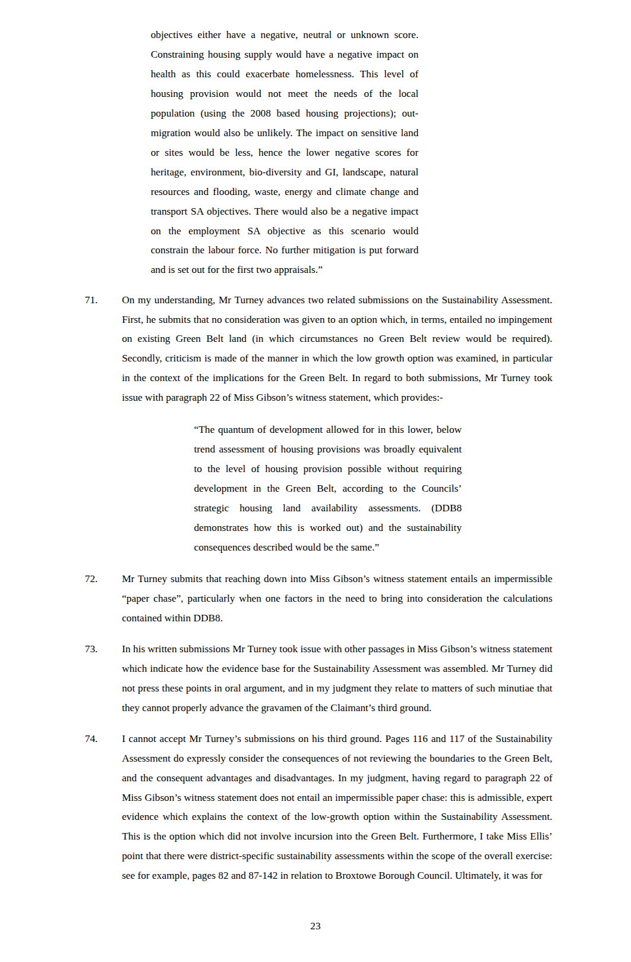objectives either have a negative, neutral or unknown score. Constraining housing supply would have a negative impact on health as this could exacerbate homelessness. This level of housing provision would not meet the needs of the local population (using the 2008 based housing projections); out-migration would also be unlikely. The impact on sensitive land or sites would be less, hence the lower negative scores for heritage, environment, bio-diversity and GI, landscape, natural resources and flooding, waste, energy and climate change and transport SA objectives. There would also be a negative impact on the employment SA objective as this scenario would constrain the labour force. No further mitigation is put forward and is set out for the first two appraisals.”
71. On my understanding, Mr Turney advances two related submissions on the Sustainability Assessment. First, he submits that no consideration was given to an option which, in terms, entailed no impingement on existing Green Belt land (in which circumstances no Green Belt review would be required). Secondly, criticism is made of the manner in which the low growth option was examined, in particular in the context of the implications for the Green Belt. In regard to both submissions, Mr Turney took issue with paragraph 22 of Miss Gibson’s witness statement, which provides:-
“The quantum of development allowed for in this lower, below trend assessment of housing provisions was broadly equivalent to the level of housing provision possible without requiring development in the Green Belt, according to the Councils’ strategic housing land availability assessments. (DDB8 demonstrates how this is worked out) and the sustainability consequences described would be the same.”
72. Mr Turney submits that reaching down into Miss Gibson’s witness statement entails an impermissible “paper chase”, particularly when one factors in the need to bring into consideration the calculations contained within DDB8.
73. In his written submissions Mr Turney took issue with other passages in Miss Gibson’s witness statement which indicate how the evidence base for the Sustainability Assessment was assembled. Mr Turney did not press these points in oral argument, and in my judgment they relate to matters of such minutiae that they cannot properly advance the gravamen of the Claimant’s third ground.
74. I cannot accept Mr Turney’s submissions on his third ground. Pages 116 and 117 of the Sustainability Assessment do expressly consider the consequences of not reviewing the boundaries to the Green Belt, and the consequent advantages and disadvantages. In my judgment, having regard to paragraph 22 of Miss Gibson’s witness statement does not entail an impermissible paper chase: this is admissible, expert evidence which explains the context of the low-growth option within the Sustainability Assessment. This is the option which did not involve incursion into the Green Belt. Furthermore, I take Miss Ellis’ point that there were district-specific sustainability assessments within the scope of the overall exercise: see for example, pages 82 and 87-142 in relation to Broxtowe Borough Council. Ultimately, it was for
23